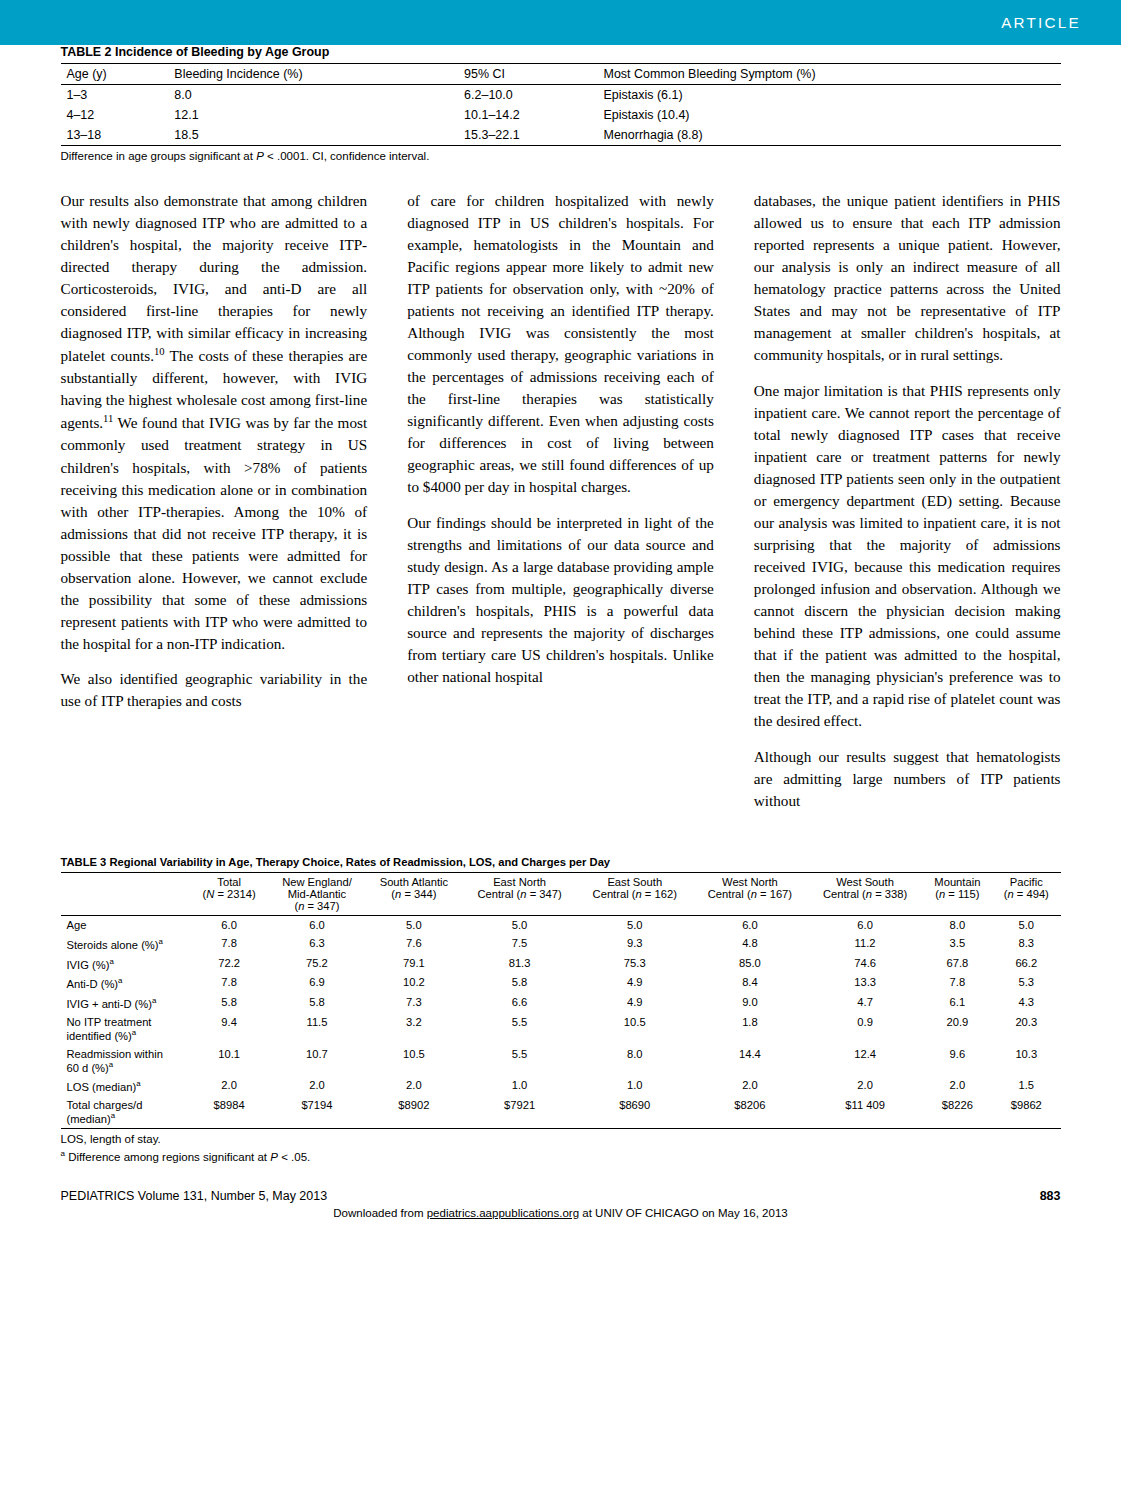ARTICLE
TABLE 2 Incidence of Bleeding by Age Group
| Age (y) | Bleeding Incidence (%) | 95% CI | Most Common Bleeding Symptom (%) |
| --- | --- | --- | --- |
| 1–3 | 8.0 | 6.2–10.0 | Epistaxis (6.1) |
| 4–12 | 12.1 | 10.1–14.2 | Epistaxis (10.4) |
| 13–18 | 18.5 | 15.3–22.1 | Menorrhagia (8.8) |
Difference in age groups significant at P < .0001. CI, confidence interval.
Our results also demonstrate that among children with newly diagnosed ITP who are admitted to a children's hospital, the majority receive ITP-directed therapy during the admission. Corticosteroids, IVIG, and anti-D are all considered first-line therapies for newly diagnosed ITP, with similar efficacy in increasing platelet counts.10 The costs of these therapies are substantially different, however, with IVIG having the highest wholesale cost among first-line agents.11 We found that IVIG was by far the most commonly used treatment strategy in US children's hospitals, with >78% of patients receiving this medication alone or in combination with other ITP-therapies. Among the 10% of admissions that did not receive ITP therapy, it is possible that these patients were admitted for observation alone. However, we cannot exclude the possibility that some of these admissions represent patients with ITP who were admitted to the hospital for a non-ITP indication.
We also identified geographic variability in the use of ITP therapies and costs
of care for children hospitalized with newly diagnosed ITP in US children's hospitals. For example, hematologists in the Mountain and Pacific regions appear more likely to admit new ITP patients for observation only, with ~20% of patients not receiving an identified ITP therapy. Although IVIG was consistently the most commonly used therapy, geographic variations in the percentages of admissions receiving each of the first-line therapies was statistically significantly different. Even when adjusting costs for differences in cost of living between geographic areas, we still found differences of up to $4000 per day in hospital charges.
Our findings should be interpreted in light of the strengths and limitations of our data source and study design. As a large database providing ample ITP cases from multiple, geographically diverse children's hospitals, PHIS is a powerful data source and represents the majority of discharges from tertiary care US children's hospitals. Unlike other national hospital
databases, the unique patient identifiers in PHIS allowed us to ensure that each ITP admission reported represents a unique patient. However, our analysis is only an indirect measure of all hematology practice patterns across the United States and may not be representative of ITP management at smaller children's hospitals, at community hospitals, or in rural settings.
One major limitation is that PHIS represents only inpatient care. We cannot report the percentage of total newly diagnosed ITP cases that receive inpatient care or treatment patterns for newly diagnosed ITP patients seen only in the outpatient or emergency department (ED) setting. Because our analysis was limited to inpatient care, it is not surprising that the majority of admissions received IVIG, because this medication requires prolonged infusion and observation. Although we cannot discern the physician decision making behind these ITP admissions, one could assume that if the patient was admitted to the hospital, then the managing physician's preference was to treat the ITP, and a rapid rise of platelet count was the desired effect.
Although our results suggest that hematologists are admitting large numbers of ITP patients without
TABLE 3 Regional Variability in Age, Therapy Choice, Rates of Readmission, LOS, and Charges per Day
| | Total ( N = 2314) | New England/ Mid-Atlantic ( n = 347) | South Atlantic ( n = 344) | East North Central ( n = 347) | East South Central ( n = 162) | West North Central ( n = 167) | West South Central ( n = 338) | Mountain ( n = 115) | Pacific ( n = 494) |
| --- | --- | --- | --- | --- | --- | --- | --- | --- | --- |
| Age | 6.0 | 6.0 | 5.0 | 5.0 | 5.0 | 6.0 | 6.0 | 8.0 | 5.0 |
| Steroids alone (%) a | 7.8 | 6.3 | 7.6 | 7.5 | 9.3 | 4.8 | 11.2 | 3.5 | 8.3 |
| IVIG (%) a | 72.2 | 75.2 | 79.1 | 81.3 | 75.3 | 85.0 | 74.6 | 67.8 | 66.2 |
| Anti-D (%) a | 7.8 | 6.9 | 10.2 | 5.8 | 4.9 | 8.4 | 13.3 | 7.8 | 5.3 |
| IVIG + anti-D (%) a | 5.8 | 5.8 | 7.3 | 6.6 | 4.9 | 9.0 | 4.7 | 6.1 | 4.3 |
| No ITP treatment identified (%) a | 9.4 | 11.5 | 3.2 | 5.5 | 10.5 | 1.8 | 0.9 | 20.9 | 20.3 |
| Readmission within 60 d (%) a | 10.1 | 10.7 | 10.5 | 5.5 | 8.0 | 14.4 | 12.4 | 9.6 | 10.3 |
| LOS (median) a | 2.0 | 2.0 | 2.0 | 1.0 | 1.0 | 2.0 | 2.0 | 2.0 | 1.5 |
| Total charges/d (median) a | $8984 | $7194 | $8902 | $7921 | $8690 | $8206 | $11 409 | $8226 | $9862 |
LOS, length of stay.
a Difference among regions significant at P < .05.
PEDIATRICS Volume 131, Number 5, May 2013
883
Downloaded from pediatrics.aappublications.org at UNIV OF CHICAGO on May 16, 2013